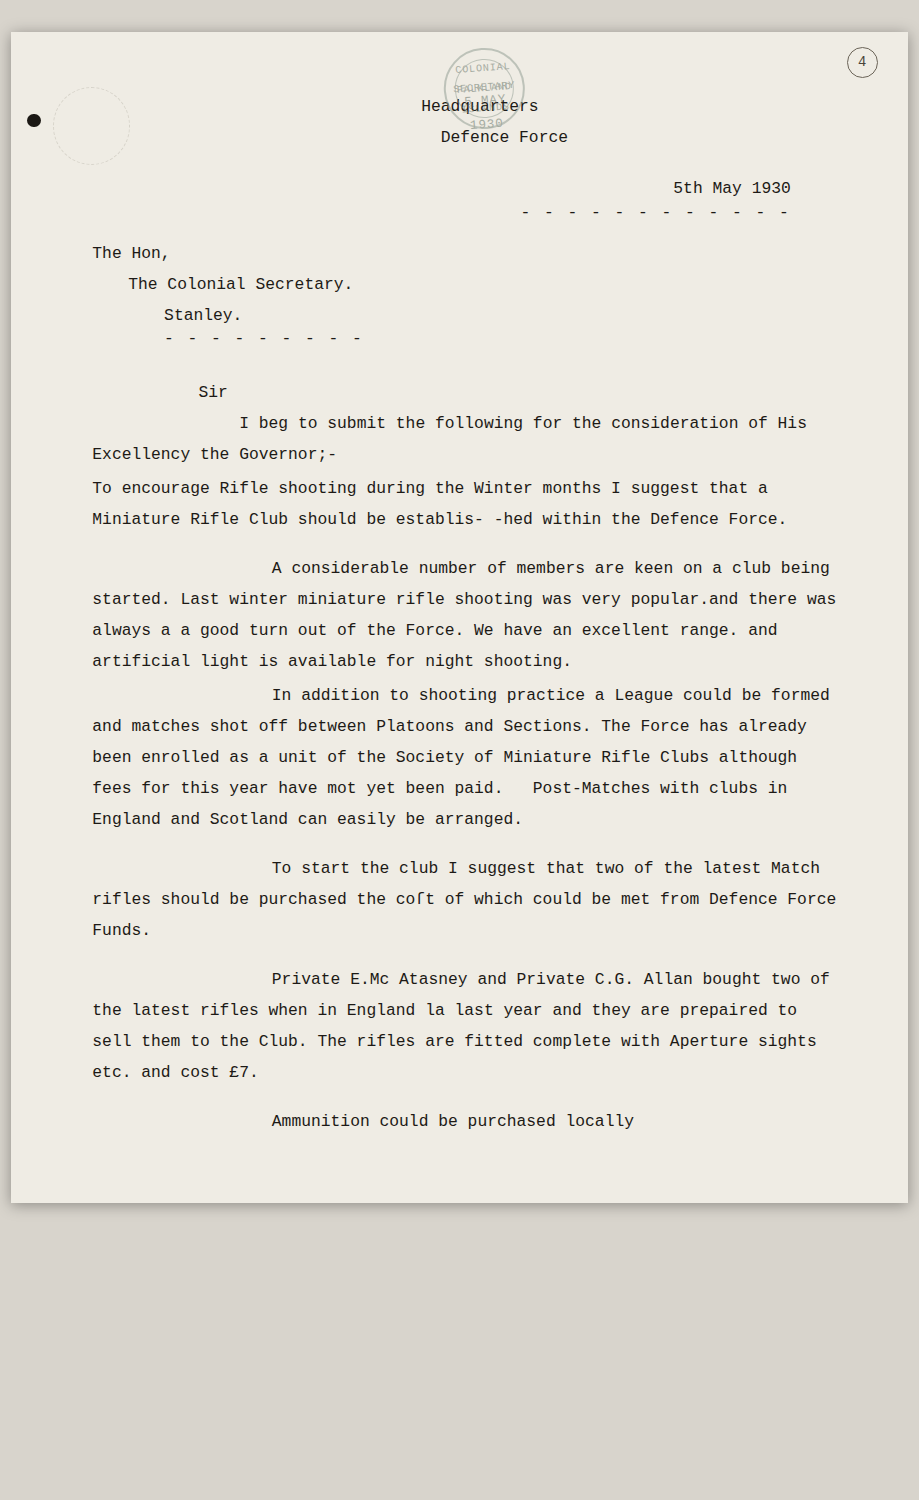4
COLONIAL SECRETARY
5 MAY 1930
FALKLAND ISLANDS
Headquarters
Defence Force
5th May 1930 - - - - - - - - - - - -
The Hon,
The Colonial Secretary.
Stanley.
- - - - - - - - -
Sir
I beg to submit the following for the consideration of His Excellency the Governor;-
To encourage Rifle shooting during the Winter months I suggest that a Miniature Rifle Club should be establis- -hed within the Defence Force.
A considerable number of members are keen on a club being started. Last winter miniature rifle shooting was very popular.and there was always a a good turn out of the Force. We have an excellent range. and artificial light is available for night shooting.
In addition to shooting practice a League could be formed and matches shot off between Platoons and Sections. The Force has already been enrolled as a unit of the Society of Miniature Rifle Clubs although fees for this year have mot yet been paid. Post-Matches with clubs in England and Scotland can easily be arranged.
To start the club I suggest that two of the latest Match rifles should be purchased the coſt of which could be met from Defence Force Funds.
Private E.Mc Atasney and Private C.G. Allan bought two of the latest rifles when in England la last year and they are prepaired to sell them to the Club. The rifles are fitted complete with Aperture sights etc. and cost £7.
Ammunition could be purchased locally